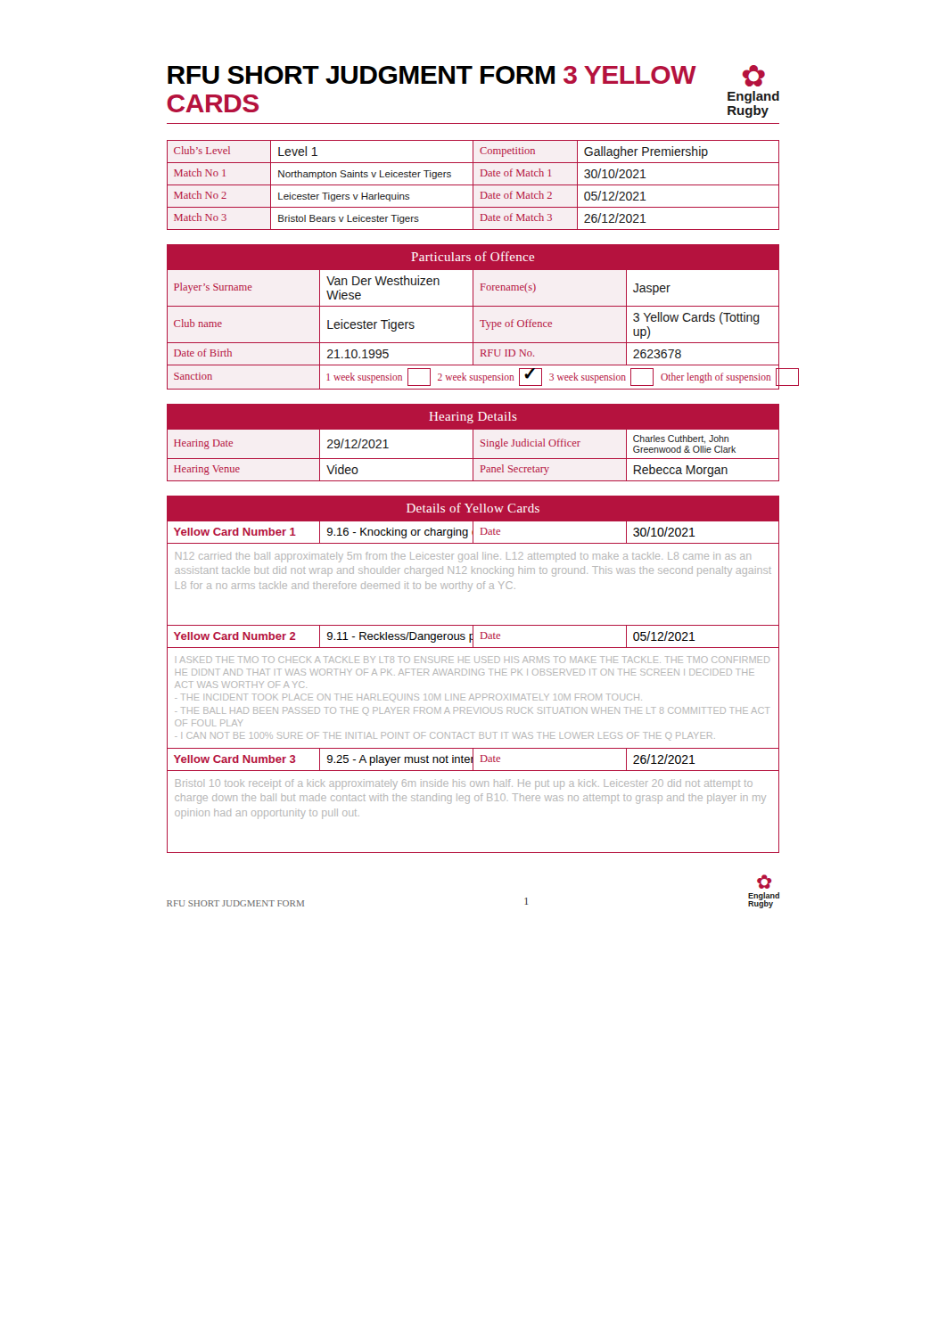RFU Short Judgment Form 3 Yellow Cards
✿ England Rugby
| Club’s Level | Level 1 | Competition | Gallagher Premiership |
| Match No 1 | Northampton Saints v Leicester Tigers | Date of Match 1 | 30/10/2021 |
| Match No 2 | Leicester Tigers v Harlequins | Date of Match 2 | 05/12/2021 |
| Match No 3 | Bristol Bears v Leicester Tigers | Date of Match 3 | 26/12/2021 |
| Particulars of Offence |
| Player’s Surname | Van Der Westhuizen Wiese | Forename(s) | Jasper |
| Club name | Leicester Tigers | Type of Offence | 3 Yellow Cards (Totting up) |
| Date of Birth | 21.10.1995 | RFU ID No. | 2623678 |
| Sanction | 1 week suspension 2 week suspension 3 week suspension Other length of suspension |
| Hearing Details |
| Hearing Date | 29/12/2021 | Single Judicial Officer | Charles Cuthbert, John Greenwood & Ollie Clark |
| Hearing Venue | Video | Panel Secretary | Rebecca Morgan |
| Details of Yellow Cards |
| Yellow Card Number 1 | 9.16 - Knocking or charging down | Date | 30/10/2021 |
| N12 carried the ball approximately 5m from the Leicester goal line. L12 attempted to make a tackle. L8 came in as an assistant tackle but did not wrap and shoulder charged N12 knocking him to ground. This was the second penalty against L8 for a no arms tackle and therefore deemed it to be worthy of a YC. |
| Yellow Card Number 2 | 9.11 - Reckless/Dangerous play | Date | 05/12/2021 |
| I ASKED THE TMO TO CHECK A TACKLE BY LT8 TO ENSURE HE USED HIS ARMS TO MAKE THE TACKLE. THE TMO CONFIRMED HE DIDNT AND THAT IT WAS WORTHY OF A PK. AFTER AWARDING THE PK I OBSERVED IT ON THE SCREEN I DECIDED THE ACT WAS WORTHY OF A YC. - THE INCIDENT TOOK PLACE ON THE HARLEQUINS 10M LINE APPROXIMATELY 10M FROM TOUCH. - THE BALL HAD BEEN PASSED TO THE Q PLAYER FROM A PREVIOUS RUCK SITUATION WHEN THE LT 8 COMMITTED THE ACT OF FOUL PLAY - I CAN NOT BE 100% sure of the initial point of contact but it was the lower legs of the Q player. |
| Yellow Card Number 3 | 9.25 - A player must not intentionally | Date | 26/12/2021 |
| Bristol 10 took receipt of a kick approximately 6m inside his own half. He put up a kick. Leicester 20 did not attempt to charge down the ball but made contact with the standing leg of B10. There was no attempt to grasp and the player in my opinion had an opportunity to pull out. |
RFU SHORT JUDGMENT FORM
1
✿ England Rugby